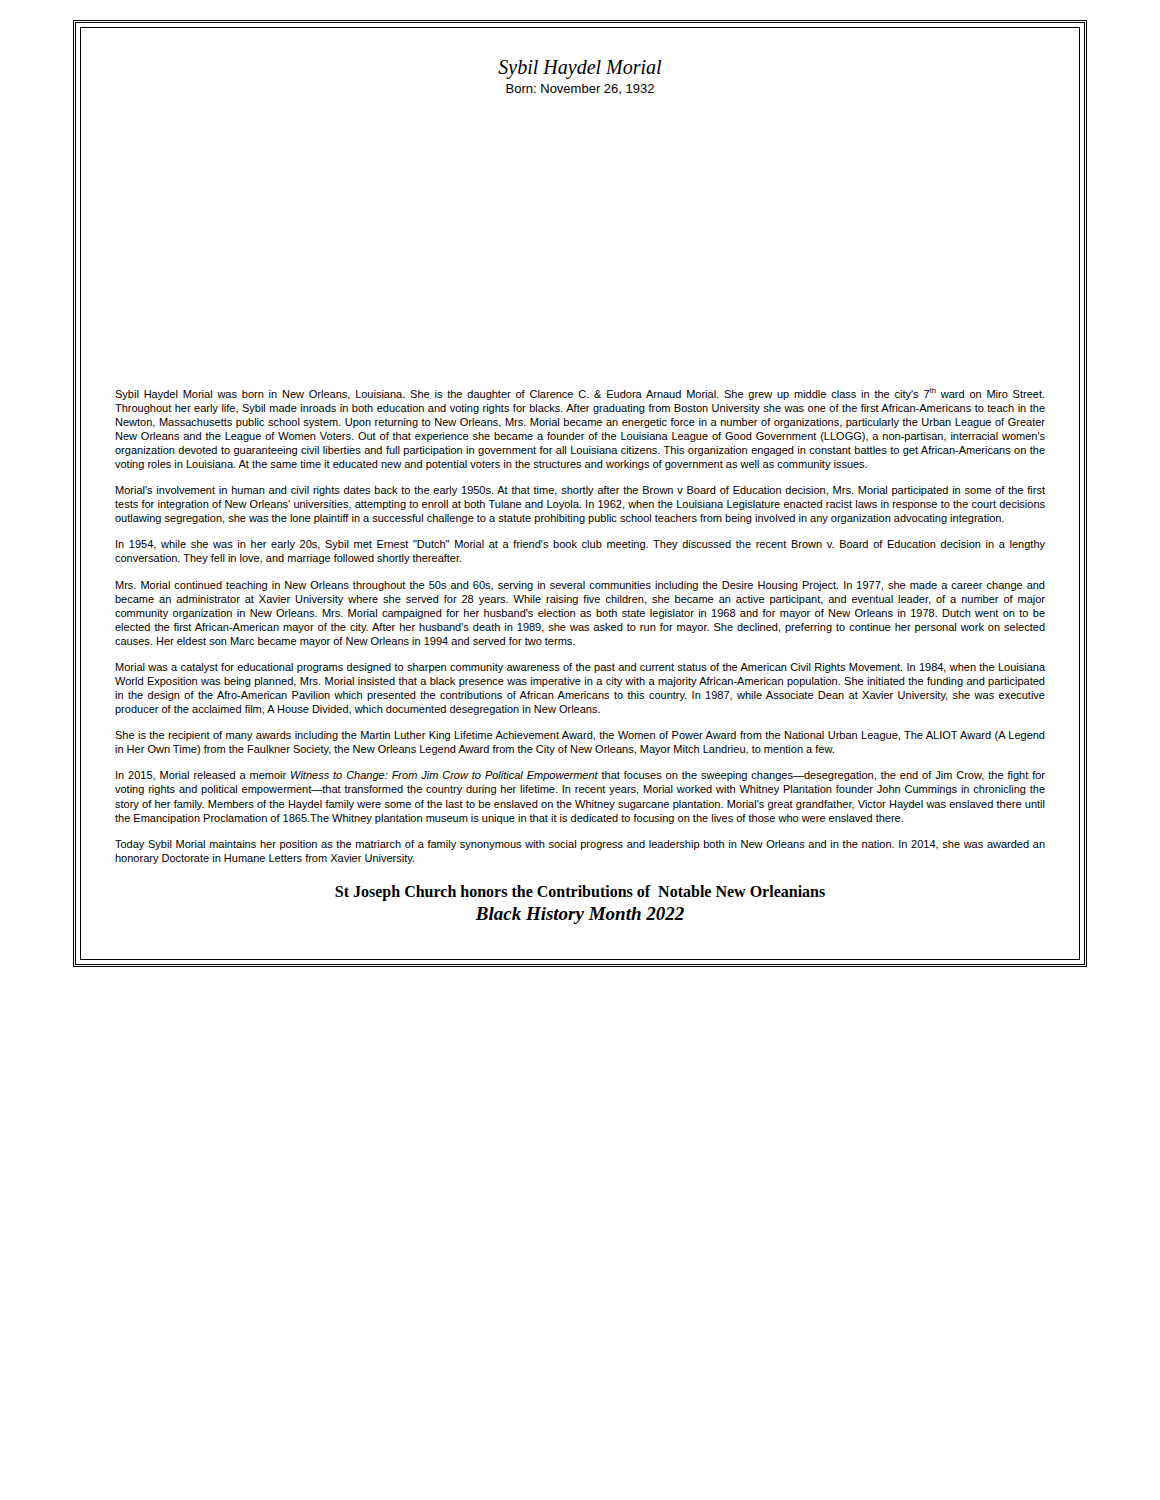Sybil Haydel Morial
Born: November 26, 1932
Sybil Haydel Morial was born in New Orleans, Louisiana. She is the daughter of Clarence C. & Eudora Arnaud Morial. She grew up middle class in the city's 7th ward on Miro Street. Throughout her early life, Sybil made inroads in both education and voting rights for blacks. After graduating from Boston University she was one of the first African-Americans to teach in the Newton, Massachusetts public school system. Upon returning to New Orleans, Mrs. Morial became an energetic force in a number of organizations, particularly the Urban League of Greater New Orleans and the League of Women Voters. Out of that experience she became a founder of the Louisiana League of Good Government (LLOGG), a non-partisan, interracial women's organization devoted to guaranteeing civil liberties and full participation in government for all Louisiana citizens. This organization engaged in constant battles to get African-Americans on the voting roles in Louisiana. At the same time it educated new and potential voters in the structures and workings of government as well as community issues.
Morial's involvement in human and civil rights dates back to the early 1950s. At that time, shortly after the Brown v Board of Education decision, Mrs. Morial participated in some of the first tests for integration of New Orleans' universities, attempting to enroll at both Tulane and Loyola. In 1962, when the Louisiana Legislature enacted racist laws in response to the court decisions outlawing segregation, she was the lone plaintiff in a successful challenge to a statute prohibiting public school teachers from being involved in any organization advocating integration.
In 1954, while she was in her early 20s, Sybil met Ernest "Dutch" Morial at a friend's book club meeting. They discussed the recent Brown v. Board of Education decision in a lengthy conversation. They fell in love, and marriage followed shortly thereafter.
Mrs. Morial continued teaching in New Orleans throughout the 50s and 60s, serving in several communities including the Desire Housing Project. In 1977, she made a career change and became an administrator at Xavier University where she served for 28 years. While raising five children, she became an active participant, and eventual leader, of a number of major community organization in New Orleans. Mrs. Morial campaigned for her husband's election as both state legislator in 1968 and for mayor of New Orleans in 1978. Dutch went on to be elected the first African-American mayor of the city. After her husband's death in 1989, she was asked to run for mayor. She declined, preferring to continue her personal work on selected causes. Her eldest son Marc became mayor of New Orleans in 1994 and served for two terms.
Morial was a catalyst for educational programs designed to sharpen community awareness of the past and current status of the American Civil Rights Movement. In 1984, when the Louisiana World Exposition was being planned, Mrs. Morial insisted that a black presence was imperative in a city with a majority African-American population. She initiated the funding and participated in the design of the Afro-American Pavilion which presented the contributions of African Americans to this country. In 1987, while Associate Dean at Xavier University, she was executive producer of the acclaimed film, A House Divided, which documented desegregation in New Orleans.
She is the recipient of many awards including the Martin Luther King Lifetime Achievement Award, the Women of Power Award from the National Urban League, The ALIOT Award (A Legend in Her Own Time) from the Faulkner Society, the New Orleans Legend Award from the City of New Orleans, Mayor Mitch Landrieu, to mention a few.
In 2015, Morial released a memoir Witness to Change: From Jim Crow to Political Empowerment that focuses on the sweeping changes—desegregation, the end of Jim Crow, the fight for voting rights and political empowerment—that transformed the country during her lifetime. In recent years, Morial worked with Whitney Plantation founder John Cummings in chronicling the story of her family. Members of the Haydel family were some of the last to be enslaved on the Whitney sugarcane plantation. Morial's great grandfather, Victor Haydel was enslaved there until the Emancipation Proclamation of 1865.The Whitney plantation museum is unique in that it is dedicated to focusing on the lives of those who were enslaved there.
Today Sybil Morial maintains her position as the matriarch of a family synonymous with social progress and leadership both in New Orleans and in the nation. In 2014, she was awarded an honorary Doctorate in Humane Letters from Xavier University.
St Joseph Church honors the Contributions of Notable New Orleanians
Black History Month 2022